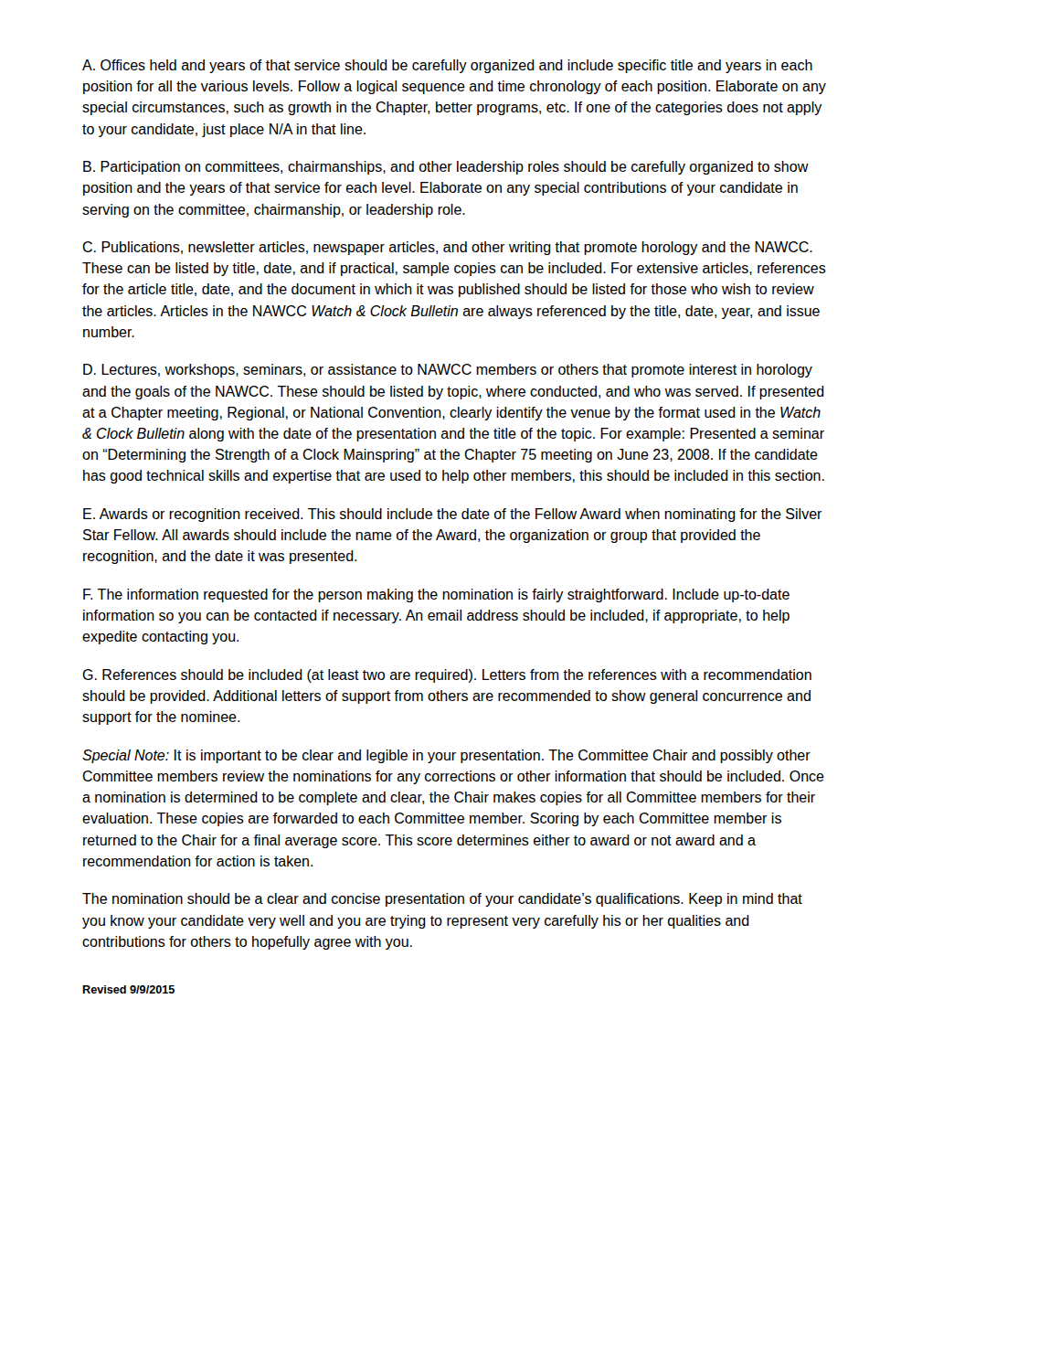A. Offices held and years of that service should be carefully organized and include specific title and years in each position for all the various levels. Follow a logical sequence and time chronology of each position. Elaborate on any special circumstances, such as growth in the Chapter, better programs, etc. If one of the categories does not apply to your candidate, just place N/A in that line.
B. Participation on committees, chairmanships, and other leadership roles should be carefully organized to show position and the years of that service for each level. Elaborate on any special contributions of your candidate in serving on the committee, chairmanship, or leadership role.
C. Publications, newsletter articles, newspaper articles, and other writing that promote horology and the NAWCC. These can be listed by title, date, and if practical, sample copies can be included. For extensive articles, references for the article title, date, and the document in which it was published should be listed for those who wish to review the articles. Articles in the NAWCC Watch & Clock Bulletin are always referenced by the title, date, year, and issue number.
D. Lectures, workshops, seminars, or assistance to NAWCC members or others that promote interest in horology and the goals of the NAWCC. These should be listed by topic, where conducted, and who was served. If presented at a Chapter meeting, Regional, or National Convention, clearly identify the venue by the format used in the Watch & Clock Bulletin along with the date of the presentation and the title of the topic. For example: Presented a seminar on “Determining the Strength of a Clock Mainspring” at the Chapter 75 meeting on June 23, 2008. If the candidate has good technical skills and expertise that are used to help other members, this should be included in this section.
E. Awards or recognition received. This should include the date of the Fellow Award when nominating for the Silver Star Fellow. All awards should include the name of the Award, the organization or group that provided the recognition, and the date it was presented.
F. The information requested for the person making the nomination is fairly straightforward. Include up-to-date information so you can be contacted if necessary. An email address should be included, if appropriate, to help expedite contacting you.
G. References should be included (at least two are required). Letters from the references with a recommendation should be provided. Additional letters of support from others are recommended to show general concurrence and support for the nominee.
Special Note: It is important to be clear and legible in your presentation. The Committee Chair and possibly other Committee members review the nominations for any corrections or other information that should be included. Once a nomination is determined to be complete and clear, the Chair makes copies for all Committee members for their evaluation. These copies are forwarded to each Committee member. Scoring by each Committee member is returned to the Chair for a final average score. This score determines either to award or not award and a recommendation for action is taken.
The nomination should be a clear and concise presentation of your candidate’s qualifications. Keep in mind that you know your candidate very well and you are trying to represent very carefully his or her qualities and contributions for others to hopefully agree with you.
Revised 9/9/2015